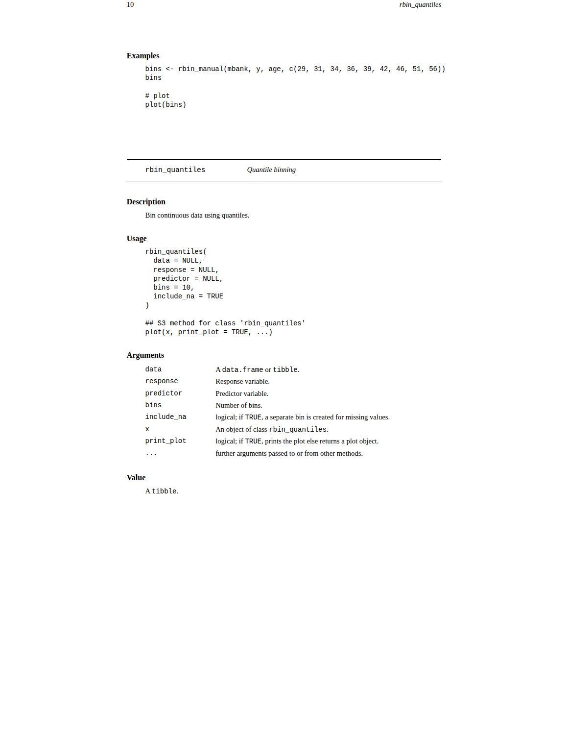10 rbin_quantiles
Examples
bins <- rbin_manual(mbank, y, age, c(29, 31, 34, 36, 39, 42, 46, 51, 56))
bins

# plot
plot(bins)
rbin_quantiles Quantile binning
Description
Bin continuous data using quantiles.
Usage
rbin_quantiles(
  data = NULL,
  response = NULL,
  predictor = NULL,
  bins = 10,
  include_na = TRUE
)

## S3 method for class 'rbin_quantiles'
plot(x, print_plot = TRUE, ...)
Arguments
| data | A data.frame or tibble . |
| response | Response variable. |
| predictor | Predictor variable. |
| bins | Number of bins. |
| include_na | logical; if TRUE , a separate bin is created for missing values. |
| x | An object of class rbin_quantiles . |
| print_plot | logical; if TRUE , prints the plot else returns a plot object. |
| ... | further arguments passed to or from other methods. |
Value
A tibble.